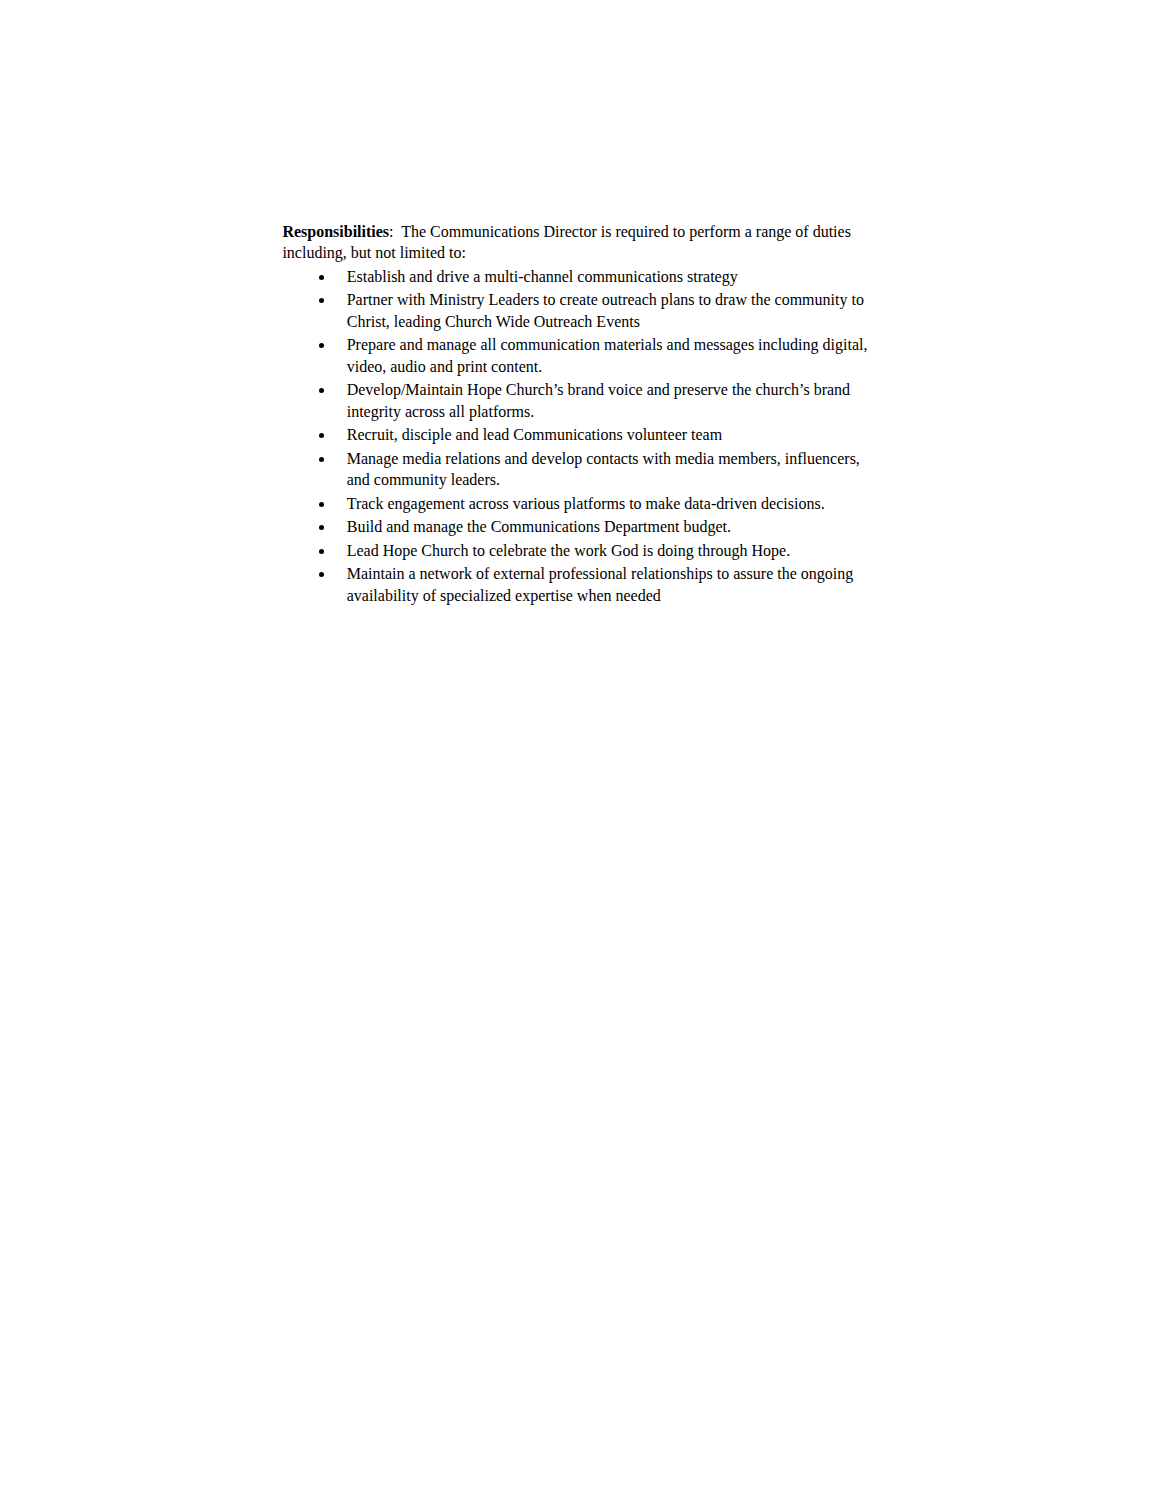Responsibilities: The Communications Director is required to perform a range of duties including, but not limited to:
Establish and drive a multi-channel communications strategy
Partner with Ministry Leaders to create outreach plans to draw the community to Christ, leading Church Wide Outreach Events
Prepare and manage all communication materials and messages including digital, video, audio and print content.
Develop/Maintain Hope Church’s brand voice and preserve the church’s brand integrity across all platforms.
Recruit, disciple and lead Communications volunteer team
Manage media relations and develop contacts with media members, influencers, and community leaders.
Track engagement across various platforms to make data-driven decisions.
Build and manage the Communications Department budget.
Lead Hope Church to celebrate the work God is doing through Hope.
Maintain a network of external professional relationships to assure the ongoing availability of specialized expertise when needed